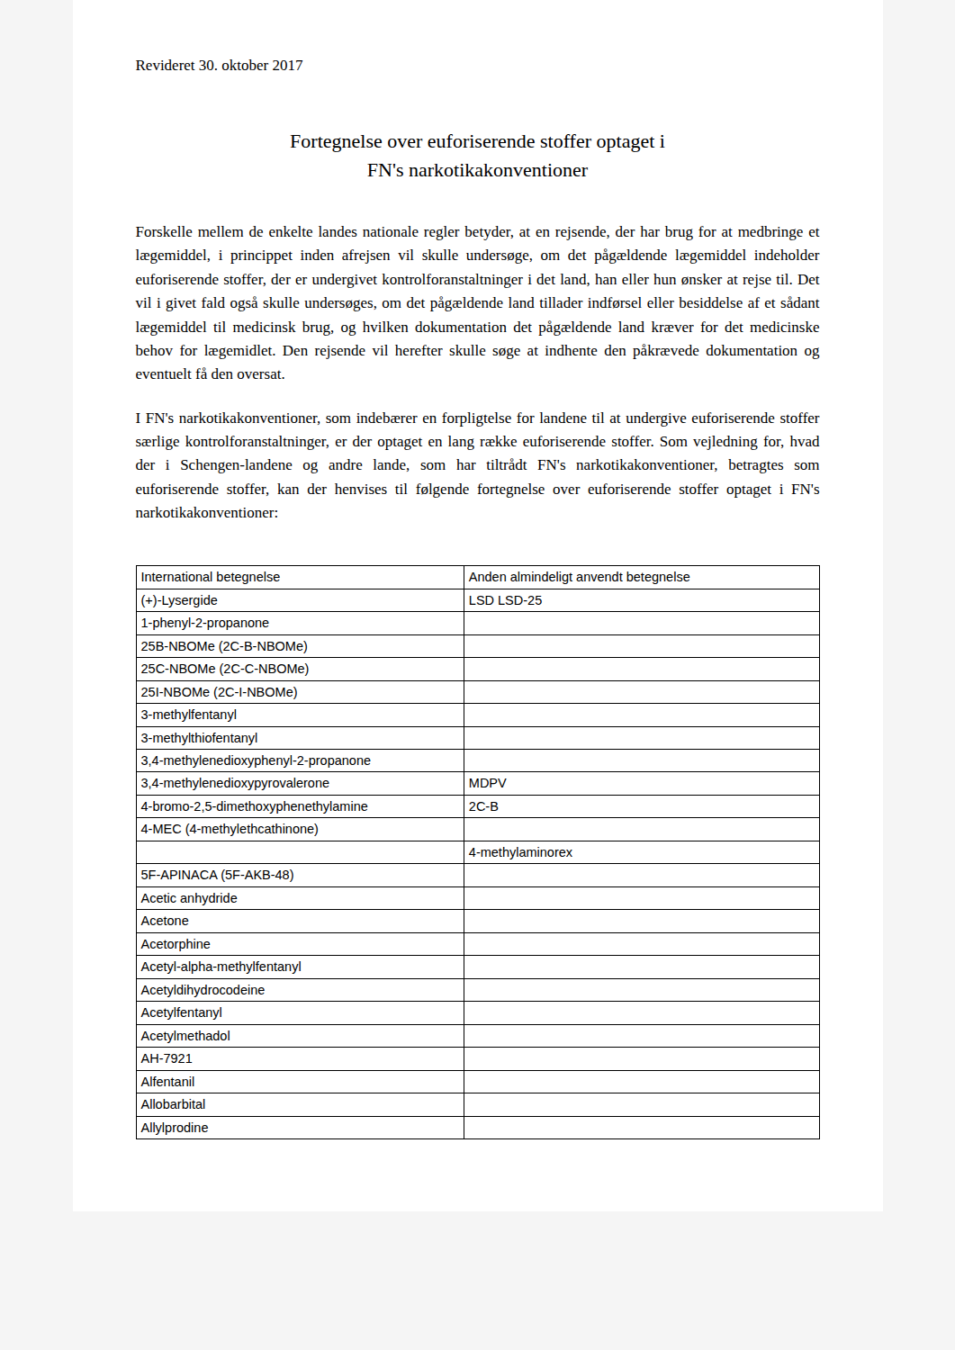Revideret 30. oktober 2017
Fortegnelse over euforiserende stoffer optaget i
FN's narkotikakonventioner
Forskelle mellem de enkelte landes nationale regler betyder, at en rejsende, der har brug for at medbringe et lægemiddel, i princippet inden afrejsen vil skulle undersøge, om det pågældende lægemiddel indeholder euforiserende stoffer, der er undergivet kontrolforanstaltninger i det land, han eller hun ønsker at rejse til. Det vil i givet fald også skulle undersøges, om det pågældende land tillader indførsel eller besiddelse af et sådant lægemiddel til medicinsk brug, og hvilken dokumentation det pågældende land kræver for det medicinske behov for lægemidlet. Den rejsende vil herefter skulle søge at indhente den påkrævede dokumentation og eventuelt få den oversat.
I FN's narkotikakonventioner, som indebærer en forpligtelse for landene til at undergive euforiserende stoffer særlige kontrolforanstaltninger, er der optaget en lang række euforiserende stoffer. Som vejledning for, hvad der i Schengen-landene og andre lande, som har tiltrådt FN's narkotikakonventioner, betragtes som euforiserende stoffer, kan der henvises til følgende fortegnelse over euforiserende stoffer optaget i FN's narkotikakonventioner:
| International betegnelse | Anden almindeligt anvendt betegnelse |
| --- | --- |
| (+)-Lysergide | LSD LSD-25 |
| 1-phenyl-2-propanone | |
| 25B-NBOMe (2C-B-NBOMe) | |
| 25C-NBOMe (2C-C-NBOMe) | |
| 25I-NBOMe (2C-I-NBOMe) | |
| 3-methylfentanyl | |
| 3-methylthiofentanyl | |
| 3,4-methylenedioxyphenyl-2-propanone | |
| 3,4-methylenedioxypyrovalerone | MDPV |
| 4-bromo-2,5-dimethoxyphenethylamine | 2C-B |
| 4-MEC (4-methylethcathinone) | |
| | 4-methylaminorex |
| 5F-APINACA (5F-AKB-48) | |
| Acetic anhydride | |
| Acetone | |
| Acetorphine | |
| Acetyl-alpha-methylfentanyl | |
| Acetyldihydrocodeine | |
| Acetylfentanyl | |
| Acetylmethadol | |
| AH-7921 | |
| Alfentanil | |
| Allobarbital | |
| Allylprodine | |